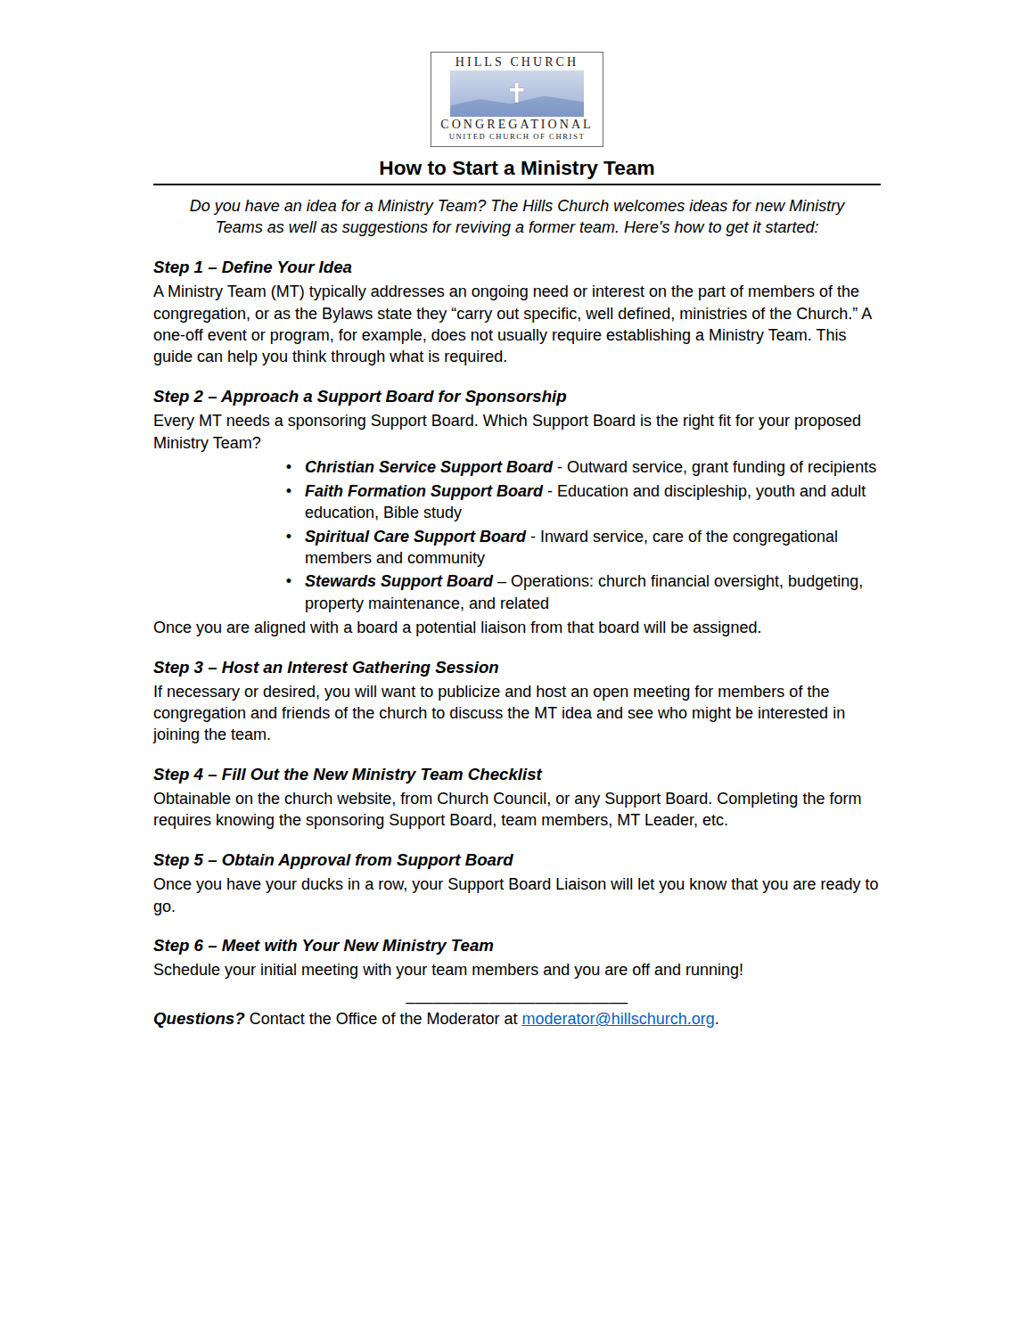HILLS CHURCH
✝
CONGREGATIONAL
UNITED CHURCH OF CHRIST
How to Start a Ministry Team
Do you have an idea for a Ministry Team? The Hills Church welcomes ideas for new Ministry Teams as well as suggestions for reviving a former team. Here's how to get it started:
Step 1 – Define Your Idea
A Ministry Team (MT) typically addresses an ongoing need or interest on the part of members of the congregation, or as the Bylaws state they “carry out specific, well defined, ministries of the Church.” A one-off event or program, for example, does not usually require establishing a Ministry Team. This guide can help you think through what is required.
Step 2 – Approach a Support Board for Sponsorship
Every MT needs a sponsoring Support Board. Which Support Board is the right fit for your proposed Ministry Team?
Christian Service Support Board - Outward service, grant funding of recipients
Faith Formation Support Board - Education and discipleship, youth and adult education, Bible study
Spiritual Care Support Board - Inward service, care of the congregational members and community
Stewards Support Board – Operations: church financial oversight, budgeting, property maintenance, and related
Once you are aligned with a board a potential liaison from that board will be assigned.
Step 3 – Host an Interest Gathering Session
If necessary or desired, you will want to publicize and host an open meeting for members of the congregation and friends of the church to discuss the MT idea and see who might be interested in joining the team.
Step 4 – Fill Out the New Ministry Team Checklist
Obtainable on the church website, from Church Council, or any Support Board. Completing the form requires knowing the sponsoring Support Board, team members, MT Leader, etc.
Step 5 – Obtain Approval from Support Board
Once you have your ducks in a row, your Support Board Liaison will let you know that you are ready to go.
Step 6 – Meet with Your New Ministry Team
Schedule your initial meeting with your team members and you are off and running!
________________________
Questions? Contact the Office of the Moderator at moderator@hillschurch.org.